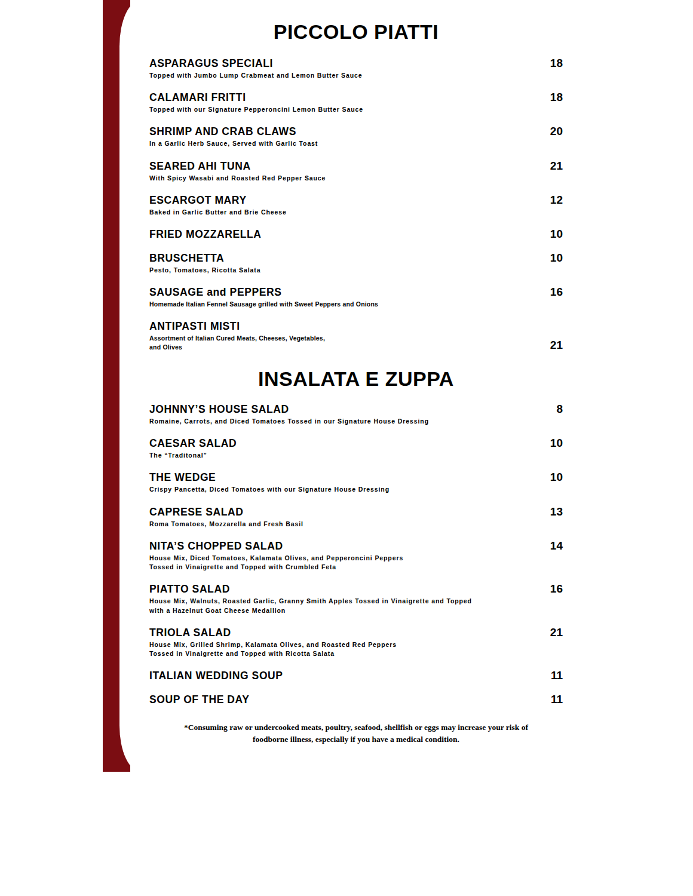Piccolo Piatti
Asparagus Speciali 18
Topped with Jumbo Lump Crabmeat and Lemon Butter Sauce
Calamari Fritti 18
Topped with our Signature Pepperoncini Lemon Butter Sauce
Shrimp and Crab Claws 20
In a Garlic Herb Sauce, Served with Garlic Toast
Seared Ahi Tuna 21
With Spicy Wasabi and Roasted Red Pepper Sauce
Escargot Mary 12
Baked in Garlic Butter and Brie Cheese
Fried Mozzarella 10
Bruschetta 10
Pesto, Tomatoes, Ricotta Salata
Sausage and Peppers 16
Homemade Italian Fennel Sausage grilled with Sweet Peppers and Onions
Antipasti Misti
Assortment of Italian Cured Meats, Cheeses, Vegetables, and Olives
21
Insalata e Zuppa
Johnny’s House Salad 8
Romaine, Carrots, and Diced Tomatoes Tossed in our Signature House Dressing
Caesar Salad 10
The “Traditonal”
The Wedge 10
Crispy Pancetta, Diced Tomatoes with our Signature House Dressing
Caprese Salad 13
Roma Tomatoes, Mozzarella and Fresh Basil
Nita’s Chopped Salad 14
House Mix, Diced Tomatoes, Kalamata Olives, and Pepperoncini Peppers
Tossed in Vinaigrette and Topped with Crumbled Feta
Piatto Salad 16
House Mix, Walnuts, Roasted Garlic, Granny Smith Apples Tossed in Vinaigrette and Topped
with a Hazelnut Goat Cheese Medallion
Triola Salad 21
House Mix, Grilled Shrimp, Kalamata Olives, and Roasted Red Peppers
Tossed in Vinaigrette and Topped with Ricotta Salata
Italian Wedding Soup 11
Soup of the Day 11
*Consuming raw or undercooked meats, poultry, seafood, shellfish or eggs may increase your risk of foodborne illness, especially if you have a medical condition.